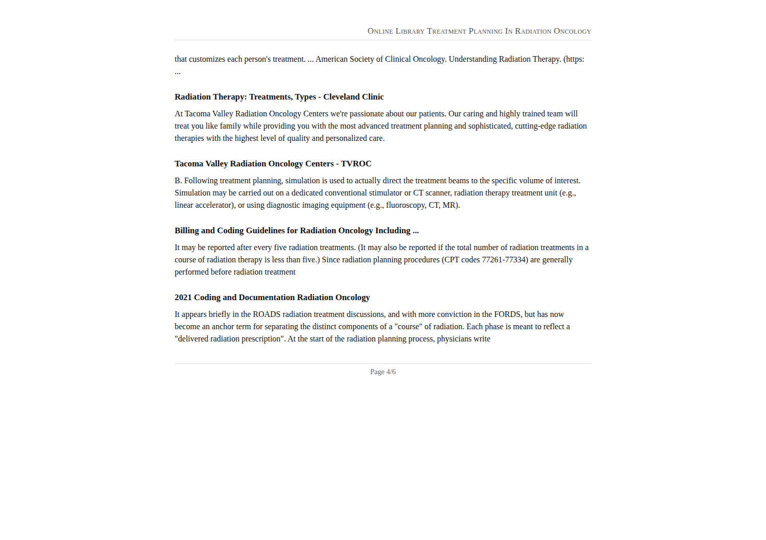Online Library Treatment Planning In Radiation Oncology
that customizes each person's treatment. ... American Society of Clinical Oncology. Understanding Radiation Therapy. (https: ...
Radiation Therapy: Treatments, Types - Cleveland Clinic
At Tacoma Valley Radiation Oncology Centers we're passionate about our patients. Our caring and highly trained team will treat you like family while providing you with the most advanced treatment planning and sophisticated, cutting-edge radiation therapies with the highest level of quality and personalized care.
Tacoma Valley Radiation Oncology Centers - TVROC
B. Following treatment planning, simulation is used to actually direct the treatment beams to the specific volume of interest. Simulation may be carried out on a dedicated conventional stimulator or CT scanner, radiation therapy treatment unit (e.g., linear accelerator), or using diagnostic imaging equipment (e.g., fluoroscopy, CT, MR).
Billing and Coding Guidelines for Radiation Oncology Including ...
It may be reported after every five radiation treatments. (It may also be reported if the total number of radiation treatments in a course of radiation therapy is less than five.) Since radiation planning procedures (CPT codes 77261-77334) are generally performed before radiation treatment
2021 Coding and Documentation Radiation Oncology
It appears briefly in the ROADS radiation treatment discussions, and with more conviction in the FORDS, but has now become an anchor term for separating the distinct components of a "course" of radiation. Each phase is meant to reflect a "delivered radiation prescription". At the start of the radiation planning process, physicians write
Page 4/6